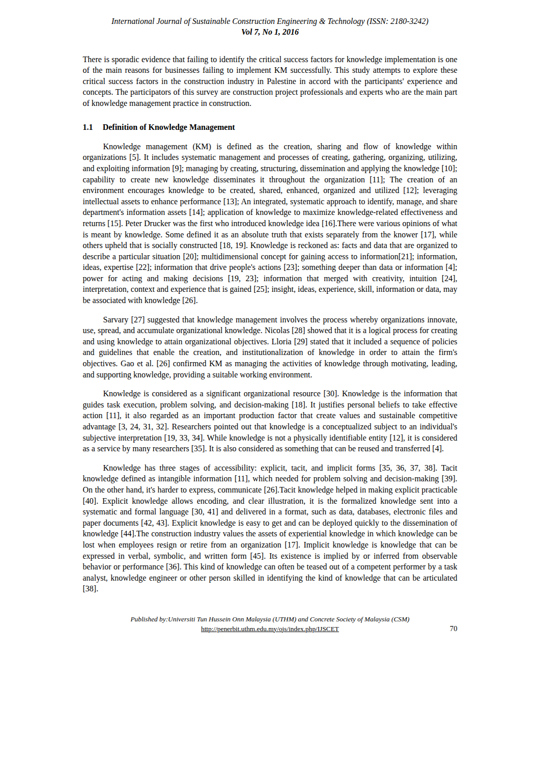International Journal of Sustainable Construction Engineering & Technology (ISSN: 2180-3242)
Vol 7, No 1, 2016
There is sporadic evidence that failing to identify the critical success factors for knowledge implementation is one of the main reasons for businesses failing to implement KM successfully. This study attempts to explore these critical success factors in the construction industry in Palestine in accord with the participants' experience and concepts. The participators of this survey are construction project professionals and experts who are the main part of knowledge management practice in construction.
1.1 Definition of Knowledge Management
Knowledge management (KM) is defined as the creation, sharing and flow of knowledge within organizations [5]. It includes systematic management and processes of creating, gathering, organizing, utilizing, and exploiting information [9]; managing by creating, structuring, dissemination and applying the knowledge [10]; capability to create new knowledge disseminates it throughout the organization [11]; The creation of an environment encourages knowledge to be created, shared, enhanced, organized and utilized [12]; leveraging intellectual assets to enhance performance [13]; An integrated, systematic approach to identify, manage, and share department's information assets [14]; application of knowledge to maximize knowledge-related effectiveness and returns [15]. Peter Drucker was the first who introduced knowledge idea [16].There were various opinions of what is meant by knowledge. Some defined it as an absolute truth that exists separately from the knower [17], while others upheld that is socially constructed [18, 19]. Knowledge is reckoned as: facts and data that are organized to describe a particular situation [20]; multidimensional concept for gaining access to information[21]; information, ideas, expertise [22]; information that drive people's actions [23]; something deeper than data or information [4]; power for acting and making decisions [19, 23]; information that merged with creativity, intuition [24], interpretation, context and experience that is gained [25]; insight, ideas, experience, skill, information or data, may be associated with knowledge [26].
Sarvary [27] suggested that knowledge management involves the process whereby organizations innovate, use, spread, and accumulate organizational knowledge. Nicolas [28] showed that it is a logical process for creating and using knowledge to attain organizational objectives. Lloria [29] stated that it included a sequence of policies and guidelines that enable the creation, and institutionalization of knowledge in order to attain the firm's objectives. Gao et al. [26] confirmed KM as managing the activities of knowledge through motivating, leading, and supporting knowledge, providing a suitable working environment.
Knowledge is considered as a significant organizational resource [30]. Knowledge is the information that guides task execution, problem solving, and decision-making [18]. It justifies personal beliefs to take effective action [11], it also regarded as an important production factor that create values and sustainable competitive advantage [3, 24, 31, 32]. Researchers pointed out that knowledge is a conceptualized subject to an individual's subjective interpretation [19, 33, 34]. While knowledge is not a physically identifiable entity [12], it is considered as a service by many researchers [35]. It is also considered as something that can be reused and transferred [4].
Knowledge has three stages of accessibility: explicit, tacit, and implicit forms [35, 36, 37, 38]. Tacit knowledge defined as intangible information [11], which needed for problem solving and decision-making [39]. On the other hand, it's harder to express, communicate [26].Tacit knowledge helped in making explicit practicable [40]. Explicit knowledge allows encoding, and clear illustration, it is the formalized knowledge sent into a systematic and formal language [30, 41] and delivered in a format, such as data, databases, electronic files and paper documents [42, 43]. Explicit knowledge is easy to get and can be deployed quickly to the dissemination of knowledge [44].The construction industry values the assets of experiential knowledge in which knowledge can be lost when employees resign or retire from an organization [17]. Implicit knowledge is knowledge that can be expressed in verbal, symbolic, and written form [45]. Its existence is implied by or inferred from observable behavior or performance [36]. This kind of knowledge can often be teased out of a competent performer by a task analyst, knowledge engineer or other person skilled in identifying the kind of knowledge that can be articulated [38].
Published by:Universiti Tun Hussein Onn Malaysia (UTHM) and Concrete Society of Malaysia (CSM)
http://penerbit.uthm.edu.my/ojs/index.php/IJSCET
70